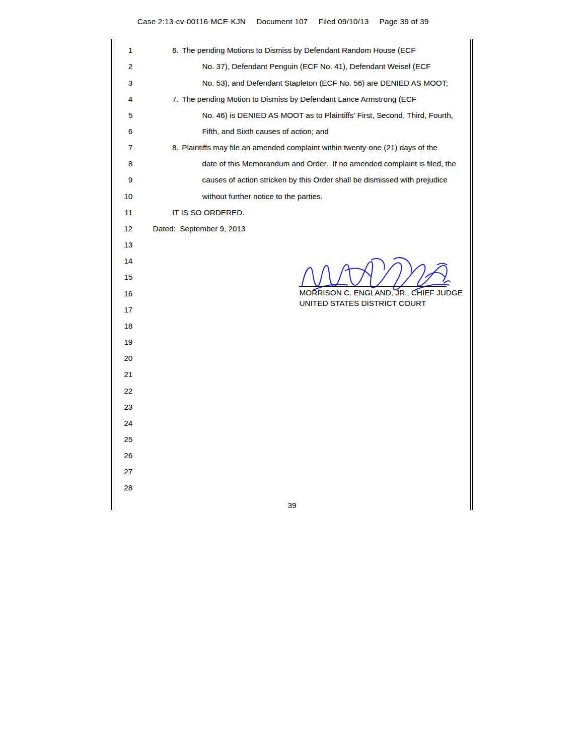Case 2:13-cv-00116-MCE-KJN Document 107 Filed 09/10/13 Page 39 of 39
1
2
3
4
5
6
7
8
9
10
11
12
13
14
15
16
17
18
19
20
21
22
23
24
25
26
27
28
6.
The pending Motions to Dismiss by Defendant Random House (ECF
No. 37), Defendant Penguin (ECF No. 41), Defendant Weisel (ECF
No. 53), and Defendant Stapleton (ECF No. 56) are DENIED AS MOOT;
7.
The pending Motion to Dismiss by Defendant Lance Armstrong (ECF
No. 46) is DENIED AS MOOT as to Plaintiffs’ First, Second, Third, Fourth,
Fifth, and Sixth causes of action; and
8.
Plaintiffs may file an amended complaint within twenty-one (21) days of the
date of this Memorandum and Order. If no amended complaint is filed, the
causes of action stricken by this Order shall be dismissed with prejudice
without further notice to the parties.
IT IS SO ORDERED.
Dated: September 9, 2013
MORRISON C. ENGLAND, JR., CHIEF JUDGE
UNITED STATES DISTRICT COURT
39